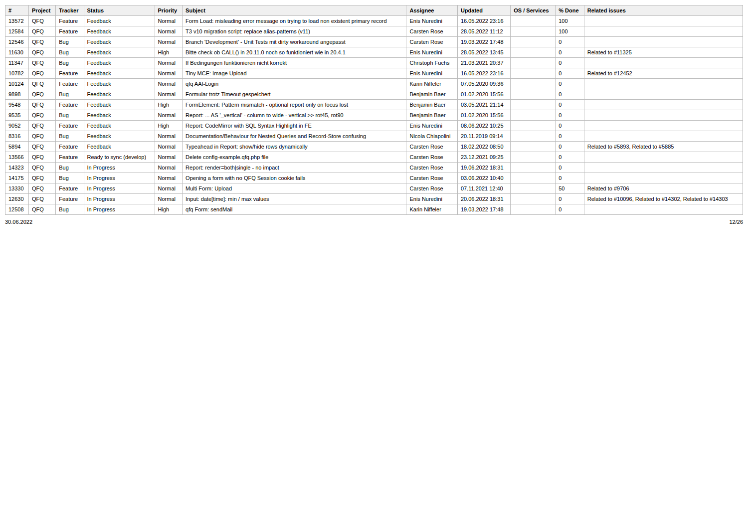| # | Project | Tracker | Status | Priority | Subject | Assignee | Updated | OS / Services | % Done | Related issues |
| --- | --- | --- | --- | --- | --- | --- | --- | --- | --- | --- |
| 13572 | QFQ | Feature | Feedback | Normal | Form Load: misleading error message on trying to load non existent primary record | Enis Nuredini | 16.05.2022 23:16 | | 100 | |
| 12584 | QFQ | Feature | Feedback | Normal | T3 v10 migration script: replace alias-patterns (v11) | Carsten Rose | 28.05.2022 11:12 | | 100 | |
| 12546 | QFQ | Bug | Feedback | Normal | Branch 'Development' - Unit Tests mit dirty workaround angepasst | Carsten Rose | 19.03.2022 17:48 | | 0 | |
| 11630 | QFQ | Bug | Feedback | High | Bitte check ob CALL() in 20.11.0 noch so funktioniert wie in 20.4.1 | Enis Nuredini | 28.05.2022 13:45 | | 0 | Related to #11325 |
| 11347 | QFQ | Bug | Feedback | Normal | If Bedingungen funktionieren nicht korrekt | Christoph Fuchs | 21.03.2021 20:37 | | 0 | |
| 10782 | QFQ | Feature | Feedback | Normal | Tiny MCE: Image Upload | Enis Nuredini | 16.05.2022 23:16 | | 0 | Related to #12452 |
| 10124 | QFQ | Feature | Feedback | Normal | qfq AAI-Login | Karin Niffeler | 07.05.2020 09:36 | | 0 | |
| 9898 | QFQ | Bug | Feedback | Normal | Formular trotz Timeout gespeichert | Benjamin Baer | 01.02.2020 15:56 | | 0 | |
| 9548 | QFQ | Feature | Feedback | High | FormElement: Pattern mismatch - optional report only on focus lost | Benjamin Baer | 03.05.2021 21:14 | | 0 | |
| 9535 | QFQ | Bug | Feedback | Normal | Report: ... AS '_vertical' - column to wide - vertical >> rot45, rot90 | Benjamin Baer | 01.02.2020 15:56 | | 0 | |
| 9052 | QFQ | Feature | Feedback | High | Report: CodeMirror with SQL Syntax Highlight in FE | Enis Nuredini | 08.06.2022 10:25 | | 0 | |
| 8316 | QFQ | Bug | Feedback | Normal | Documentation/Behaviour for Nested Queries and Record-Store confusing | Nicola Chiapolini | 20.11.2019 09:14 | | 0 | |
| 5894 | QFQ | Feature | Feedback | Normal | Typeahead in Report: show/hide rows dynamically | Carsten Rose | 18.02.2022 08:50 | | 0 | Related to #5893, Related to #5885 |
| 13566 | QFQ | Feature | Ready to sync (develop) | Normal | Delete config-example.qfq.php file | Carsten Rose | 23.12.2021 09:25 | | 0 | |
| 14323 | QFQ | Bug | In Progress | Normal | Report: render=both/single - no impact | Carsten Rose | 19.06.2022 18:31 | | 0 | |
| 14175 | QFQ | Bug | In Progress | Normal | Opening a form with no QFQ Session cookie fails | Carsten Rose | 03.06.2022 10:40 | | 0 | |
| 13330 | QFQ | Feature | In Progress | Normal | Multi Form: Upload | Carsten Rose | 07.11.2021 12:40 | | 50 | Related to #9706 |
| 12630 | QFQ | Feature | In Progress | Normal | Input: date[time]: min / max values | Enis Nuredini | 20.06.2022 18:31 | | 0 | Related to #10096, Related to #14302, Related to #14303 |
| 12508 | QFQ | Bug | In Progress | High | qfq Form: sendMail | Karin Niffeler | 19.03.2022 17:48 | | 0 | |
30.06.2022 12/26